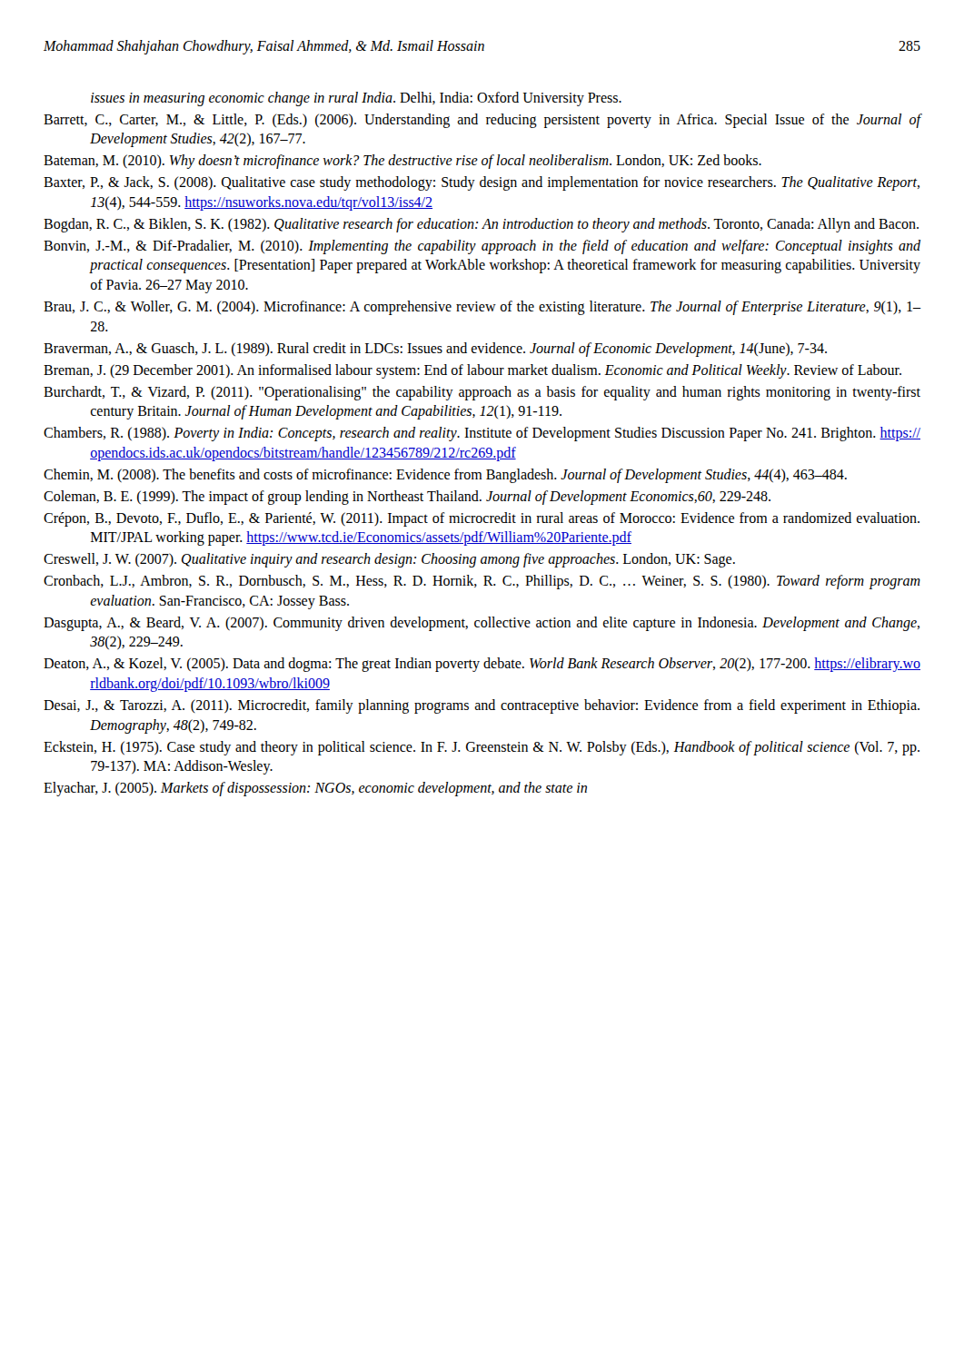Mohammad Shahjahan Chowdhury, Faisal Ahmmed, & Md. Ismail Hossain 285
issues in measuring economic change in rural India. Delhi, India: Oxford University Press.
Barrett, C., Carter, M., & Little, P. (Eds.) (2006). Understanding and reducing persistent poverty in Africa. Special Issue of the Journal of Development Studies, 42(2), 167–77.
Bateman, M. (2010). Why doesn’t microfinance work? The destructive rise of local neoliberalism. London, UK: Zed books.
Baxter, P., & Jack, S. (2008). Qualitative case study methodology: Study design and implementation for novice researchers. The Qualitative Report, 13(4), 544-559. https://nsuworks.nova.edu/tqr/vol13/iss4/2
Bogdan, R. C., & Biklen, S. K. (1982). Qualitative research for education: An introduction to theory and methods. Toronto, Canada: Allyn and Bacon.
Bonvin, J.-M., & Dif-Pradalier, M. (2010). Implementing the capability approach in the field of education and welfare: Conceptual insights and practical consequences. [Presentation] Paper prepared at WorkAble workshop: A theoretical framework for measuring capabilities. University of Pavia. 26–27 May 2010.
Brau, J. C., & Woller, G. M. (2004). Microfinance: A comprehensive review of the existing literature. The Journal of Enterprise Literature, 9(1), 1–28.
Braverman, A., & Guasch, J. L. (1989). Rural credit in LDCs: Issues and evidence. Journal of Economic Development, 14(June), 7-34.
Breman, J. (29 December 2001). An informalised labour system: End of labour market dualism. Economic and Political Weekly. Review of Labour.
Burchardt, T., & Vizard, P. (2011). "Operationalising" the capability approach as a basis for equality and human rights monitoring in twenty-first century Britain. Journal of Human Development and Capabilities, 12(1), 91-119.
Chambers, R. (1988). Poverty in India: Concepts, research and reality. Institute of Development Studies Discussion Paper No. 241. Brighton. https://opendocs.ids.ac.uk/opendocs/bitstream/handle/123456789/212/rc269.pdf
Chemin, M. (2008). The benefits and costs of microfinance: Evidence from Bangladesh. Journal of Development Studies, 44(4), 463–484.
Coleman, B. E. (1999). The impact of group lending in Northeast Thailand. Journal of Development Economics,60, 229-248.
Crépon, B., Devoto, F., Duflo, E., & Parienté, W. (2011). Impact of microcredit in rural areas of Morocco: Evidence from a randomized evaluation. MIT/JPAL working paper. https://www.tcd.ie/Economics/assets/pdf/William%20Pariente.pdf
Creswell, J. W. (2007). Qualitative inquiry and research design: Choosing among five approaches. London, UK: Sage.
Cronbach, L.J., Ambron, S. R., Dornbusch, S. M., Hess, R. D. Hornik, R. C., Phillips, D. C., … Weiner, S. S. (1980). Toward reform program evaluation. San-Francisco, CA: Jossey Bass.
Dasgupta, A., & Beard, V. A. (2007). Community driven development, collective action and elite capture in Indonesia. Development and Change, 38(2), 229–249.
Deaton, A., & Kozel, V. (2005). Data and dogma: The great Indian poverty debate. World Bank Research Observer, 20(2), 177-200. https://elibrary.worldbank.org/doi/pdf/10.1093/wbro/lki009
Desai, J., & Tarozzi, A. (2011). Microcredit, family planning programs and contraceptive behavior: Evidence from a field experiment in Ethiopia. Demography, 48(2), 749-82.
Eckstein, H. (1975). Case study and theory in political science. In F. J. Greenstein & N. W. Polsby (Eds.), Handbook of political science (Vol. 7, pp. 79-137). MA: Addison-Wesley.
Elyachar, J. (2005). Markets of dispossession: NGOs, economic development, and the state in